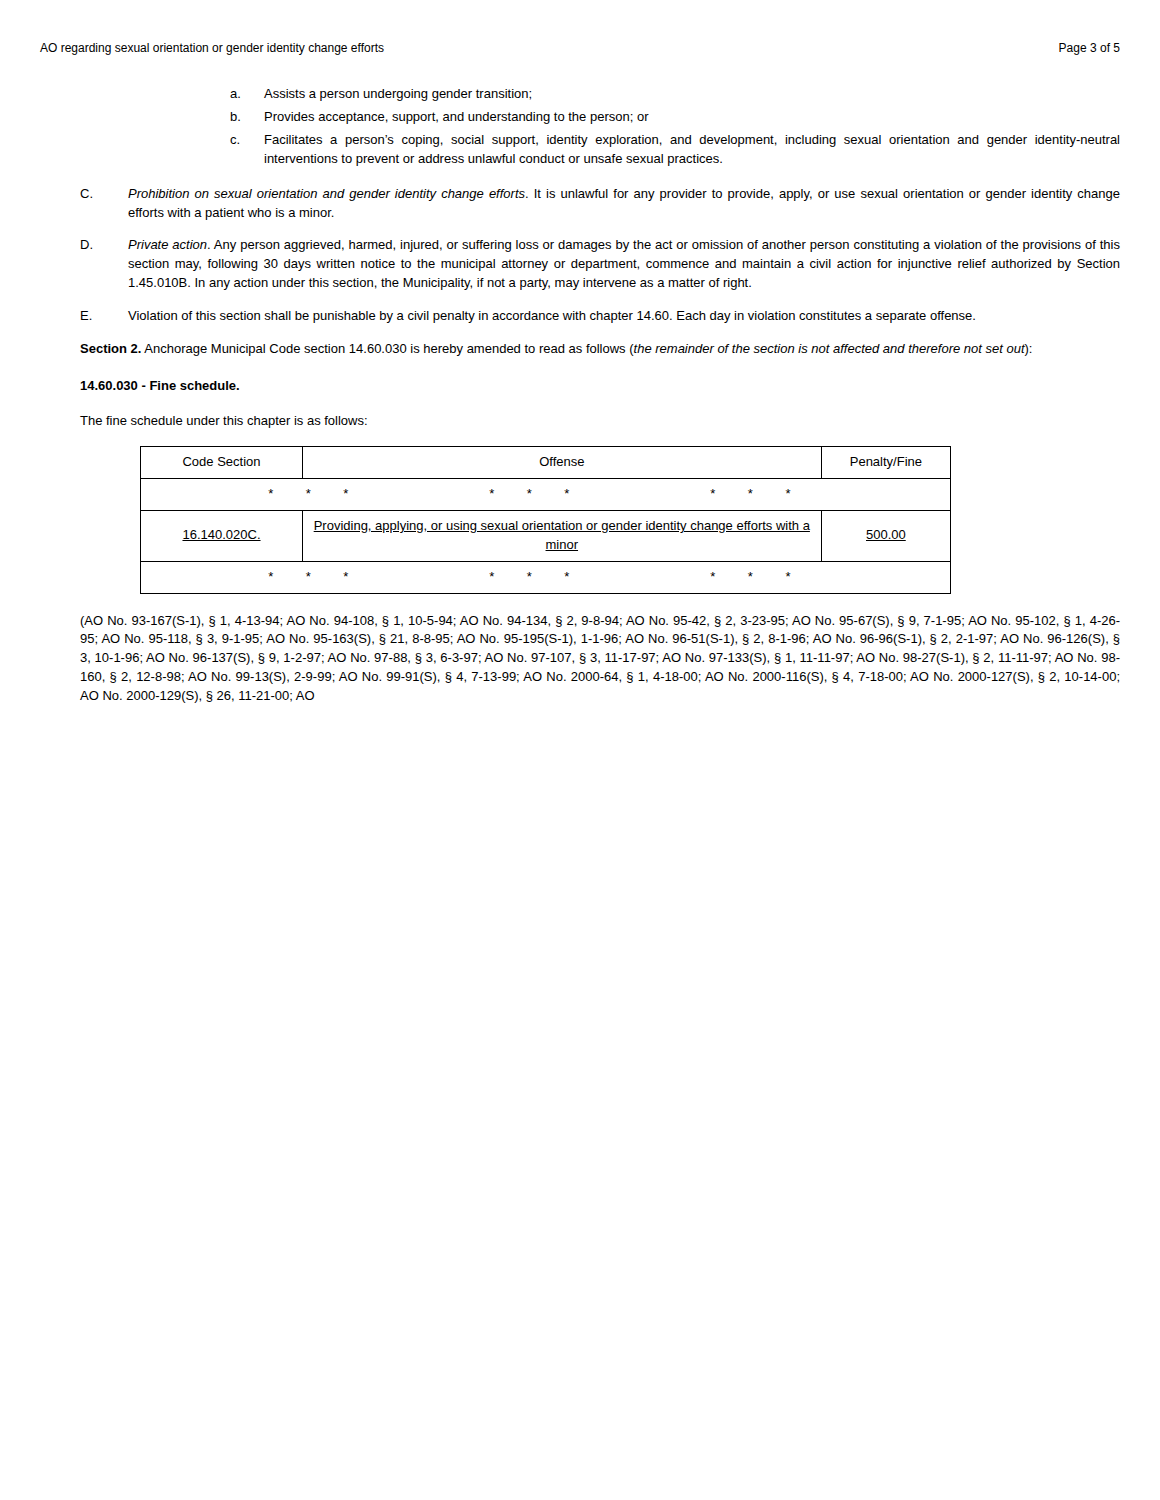AO regarding sexual orientation or gender identity change efforts Page 3 of 5
a. Assists a person undergoing gender transition;
b. Provides acceptance, support, and understanding to the person; or
c. Facilitates a person’s coping, social support, identity exploration, and development, including sexual orientation and gender identity-neutral interventions to prevent or address unlawful conduct or unsafe sexual practices.
C. Prohibition on sexual orientation and gender identity change efforts. It is unlawful for any provider to provide, apply, or use sexual orientation or gender identity change efforts with a patient who is a minor.
D. Private action. Any person aggrieved, harmed, injured, or suffering loss or damages by the act or omission of another person constituting a violation of the provisions of this section may, following 30 days written notice to the municipal attorney or department, commence and maintain a civil action for injunctive relief authorized by Section 1.45.010B. In any action under this section, the Municipality, if not a party, may intervene as a matter of right.
E. Violation of this section shall be punishable by a civil penalty in accordance with chapter 14.60. Each day in violation constitutes a separate offense.
Section 2. Anchorage Municipal Code section 14.60.030 is hereby amended to read as follows (the remainder of the section is not affected and therefore not set out):
14.60.030 - Fine schedule.
The fine schedule under this chapter is as follows:
| Code Section | Offense | Penalty/Fine |
| --- | --- | --- |
| *** *** *** |
| 16.140.020C. | Providing, applying, or using sexual orientation or gender identity change efforts with a minor | 500.00 |
| *** *** *** |
(AO No. 93-167(S-1), § 1, 4-13-94; AO No. 94-108, § 1, 10-5-94; AO No. 94-134, § 2, 9-8-94; AO No. 95-42, § 2, 3-23-95; AO No. 95-67(S), § 9, 7-1-95; AO No. 95-102, § 1, 4-26-95; AO No. 95-118, § 3, 9-1-95; AO No. 95-163(S), § 21, 8-8-95; AO No. 95-195(S-1), 1-1-96; AO No. 96-51(S-1), § 2, 8-1-96; AO No. 96-96(S-1), § 2, 2-1-97; AO No. 96-126(S), § 3, 10-1-96; AO No. 96-137(S), § 9, 1-2-97; AO No. 97-88, § 3, 6-3-97; AO No. 97-107, § 3, 11-17-97; AO No. 97-133(S), § 1, 11-11-97; AO No. 98-27(S-1), § 2, 11-11-97; AO No. 98-160, § 2, 12-8-98; AO No. 99-13(S), 2-9-99; AO No. 99-91(S), § 4, 7-13-99; AO No. 2000-64, § 1, 4-18-00; AO No. 2000-116(S), § 4, 7-18-00; AO No. 2000-127(S), § 2, 10-14-00; AO No. 2000-129(S), § 26, 11-21-00; AO